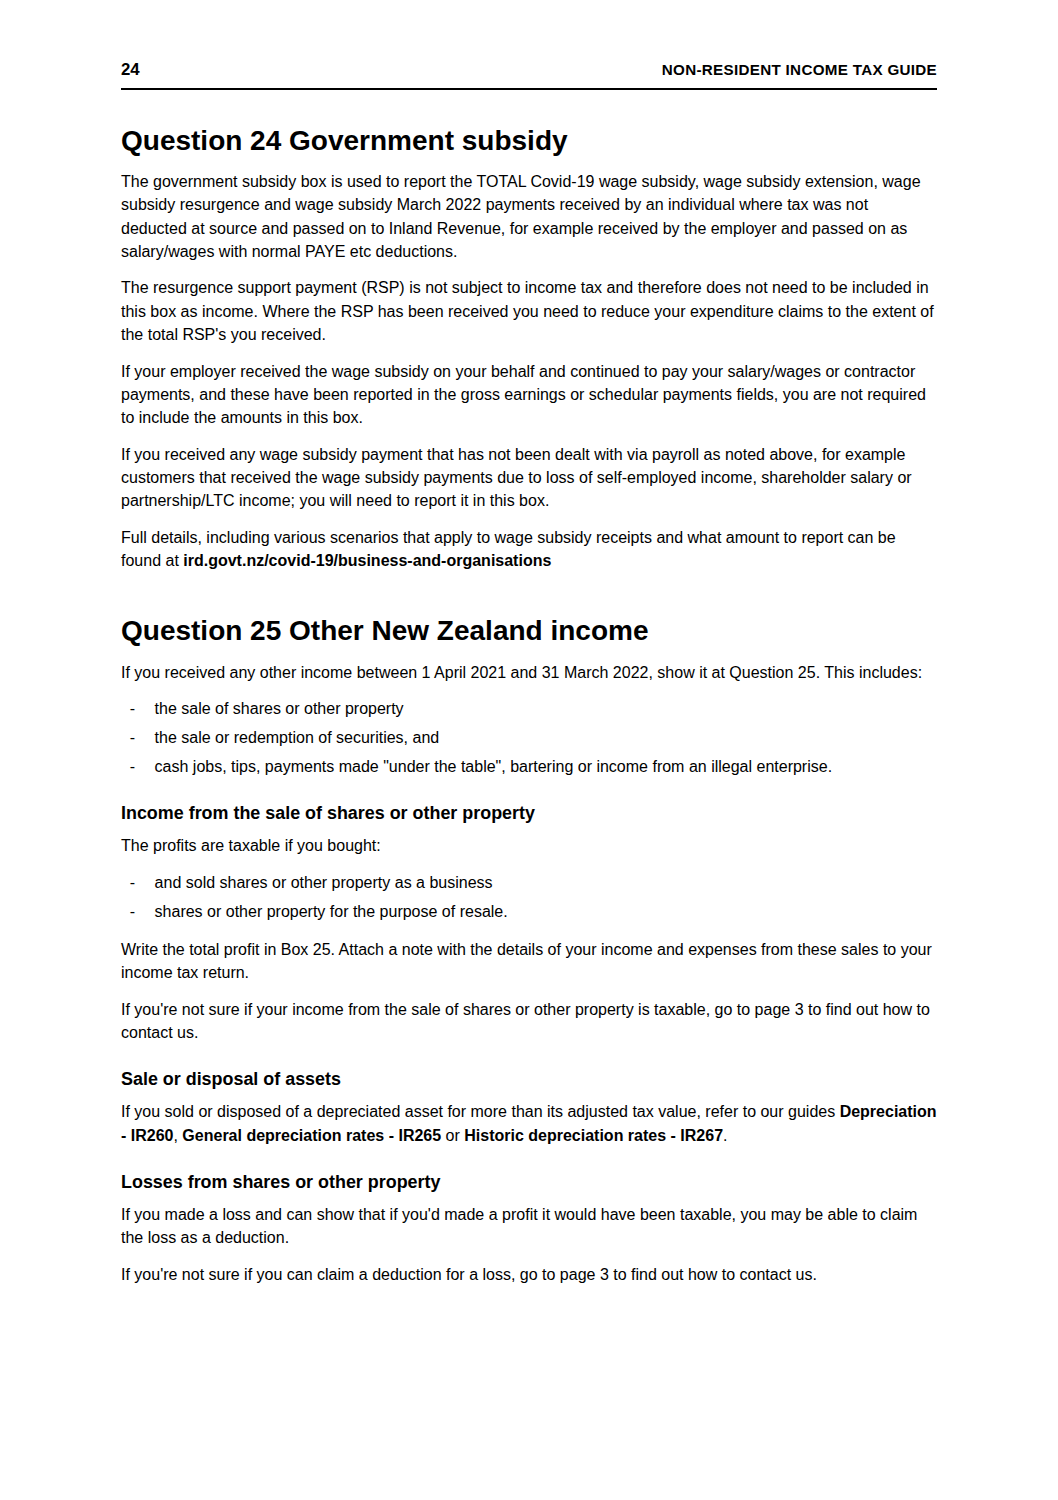24 Non-resident income tax guide
Question 24 Government subsidy
The government subsidy box is used to report the TOTAL Covid-19 wage subsidy, wage subsidy extension, wage subsidy resurgence and wage subsidy March 2022 payments received by an individual where tax was not deducted at source and passed on to Inland Revenue, for example received by the employer and passed on as salary/wages with normal PAYE etc deductions.
The resurgence support payment (RSP) is not subject to income tax and therefore does not need to be included in this box as income. Where the RSP has been received you need to reduce your expenditure claims to the extent of the total RSP's you received.
If your employer received the wage subsidy on your behalf and continued to pay your salary/wages or contractor payments, and these have been reported in the gross earnings or schedular payments fields, you are not required to include the amounts in this box.
If you received any wage subsidy payment that has not been dealt with via payroll as noted above, for example customers that received the wage subsidy payments due to loss of self-employed income, shareholder salary or partnership/LTC income; you will need to report it in this box.
Full details, including various scenarios that apply to wage subsidy receipts and what amount to report can be found at ird.govt.nz/covid-19/business-and-organisations
Question 25 Other New Zealand income
If you received any other income between 1 April 2021 and 31 March 2022, show it at Question 25. This includes:
the sale of shares or other property
the sale or redemption of securities, and
cash jobs, tips, payments made "under the table", bartering or income from an illegal enterprise.
Income from the sale of shares or other property
The profits are taxable if you bought:
and sold shares or other property as a business
shares or other property for the purpose of resale.
Write the total profit in Box 25. Attach a note with the details of your income and expenses from these sales to your income tax return.
If you're not sure if your income from the sale of shares or other property is taxable, go to page 3 to find out how to contact us.
Sale or disposal of assets
If you sold or disposed of a depreciated asset for more than its adjusted tax value, refer to our guides Depreciation - IR260, General depreciation rates - IR265 or Historic depreciation rates - IR267.
Losses from shares or other property
If you made a loss and can show that if you'd made a profit it would have been taxable, you may be able to claim the loss as a deduction.
If you're not sure if you can claim a deduction for a loss, go to page 3 to find out how to contact us.